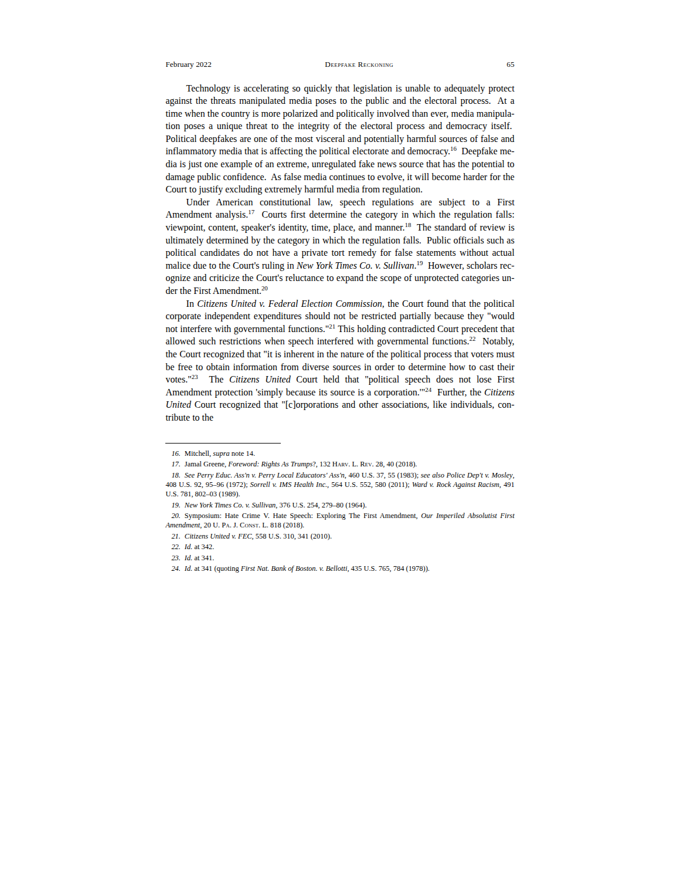February 2022 Deepfake Reckoning 65
Technology is accelerating so quickly that legislation is unable to adequately protect against the threats manipulated media poses to the public and the electoral process. At a time when the country is more polarized and politically involved than ever, media manipulation poses a unique threat to the integrity of the electoral process and democracy itself. Political deepfakes are one of the most visceral and potentially harmful sources of false and inflammatory media that is affecting the political electorate and democracy.16 Deepfake media is just one example of an extreme, unregulated fake news source that has the potential to damage public confidence. As false media continues to evolve, it will become harder for the Court to justify excluding extremely harmful media from regulation.
Under American constitutional law, speech regulations are subject to a First Amendment analysis.17 Courts first determine the category in which the regulation falls: viewpoint, content, speaker's identity, time, place, and manner.18 The standard of review is ultimately determined by the category in which the regulation falls. Public officials such as political candidates do not have a private tort remedy for false statements without actual malice due to the Court's ruling in New York Times Co. v. Sullivan.19 However, scholars recognize and criticize the Court's reluctance to expand the scope of unprotected categories under the First Amendment.20
In Citizens United v. Federal Election Commission, the Court found that the political corporate independent expenditures should not be restricted partially because they "would not interfere with governmental functions."21 This holding contradicted Court precedent that allowed such restrictions when speech interfered with governmental functions.22 Notably, the Court recognized that "it is inherent in the nature of the political process that voters must be free to obtain information from diverse sources in order to determine how to cast their votes."23 The Citizens United Court held that "political speech does not lose First Amendment protection 'simply because its source is a corporation.'"24 Further, the Citizens United Court recognized that "[c]orporations and other associations, like individuals, contribute to the
16. Mitchell, supra note 14.
17. Jamal Greene, Foreword: Rights As Trumps?, 132 Harv. L. Rev. 28, 40 (2018).
18. See Perry Educ. Ass'n v. Perry Local Educators' Ass'n, 460 U.S. 37, 55 (1983); see also Police Dep't v. Mosley, 408 U.S. 92, 95–96 (1972); Sorrell v. IMS Health Inc., 564 U.S. 552, 580 (2011); Ward v. Rock Against Racism, 491 U.S. 781, 802–03 (1989).
19. New York Times Co. v. Sullivan, 376 U.S. 254, 279–80 (1964).
20. Symposium: Hate Crime V. Hate Speech: Exploring The First Amendment, Our Imperiled Absolutist First Amendment, 20 U. Pa. J. Const. L. 818 (2018).
21. Citizens United v. FEC, 558 U.S. 310, 341 (2010).
22. Id. at 342.
23. Id. at 341.
24. Id. at 341 (quoting First Nat. Bank of Boston. v. Bellotti, 435 U.S. 765, 784 (1978)).